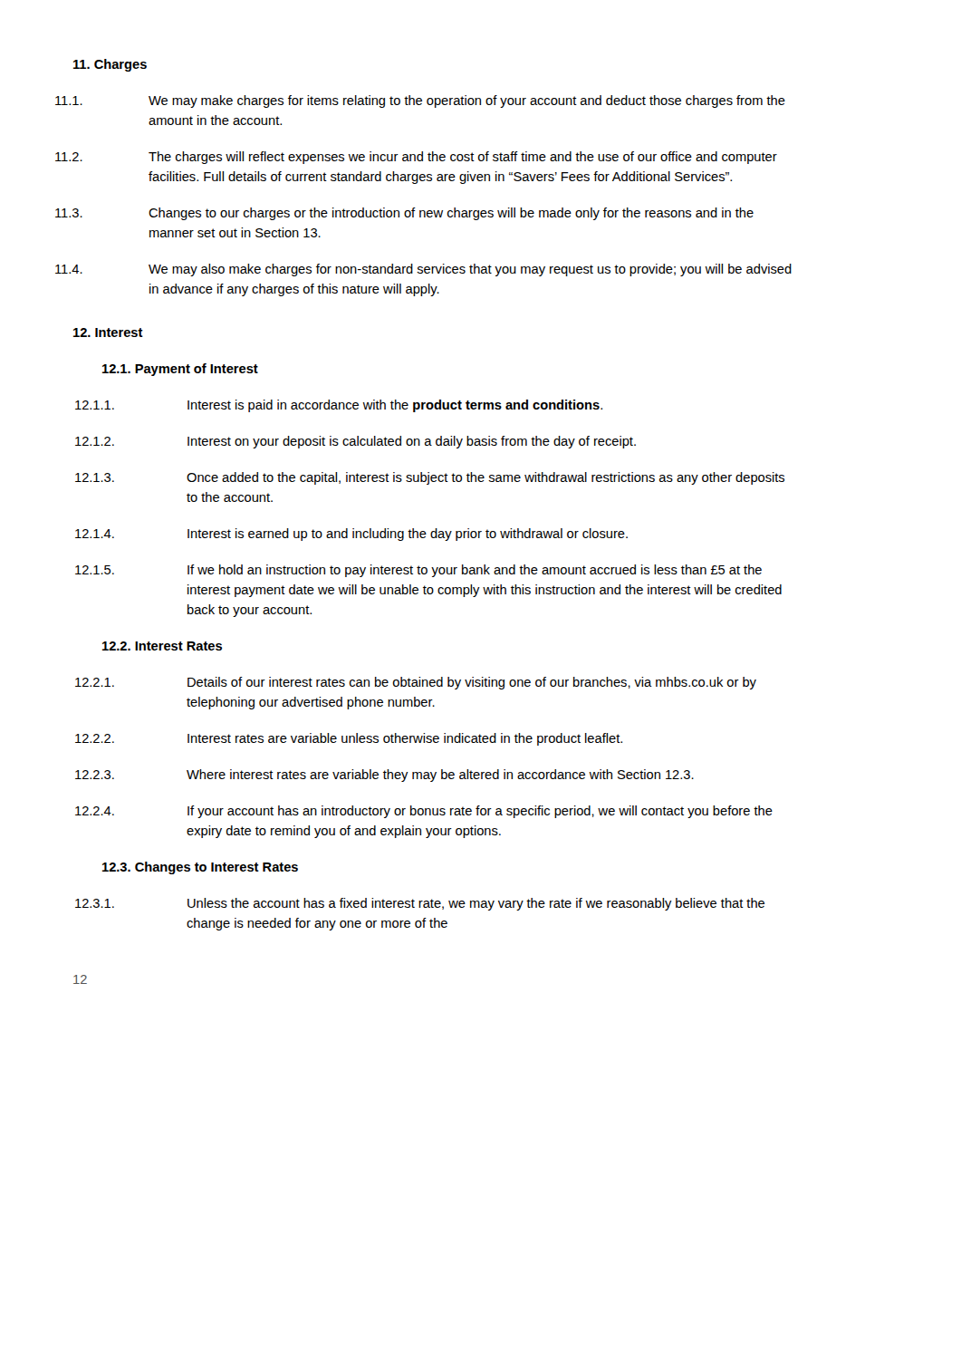11. Charges
11.1. We may make charges for items relating to the operation of your account and deduct those charges from the amount in the account.
11.2. The charges will reflect expenses we incur and the cost of staff time and the use of our office and computer facilities. Full details of current standard charges are given in “Savers’ Fees for Additional Services”.
11.3. Changes to our charges or the introduction of new charges will be made only for the reasons and in the manner set out in Section 13.
11.4. We may also make charges for non-standard services that you may request us to provide; you will be advised in advance if any charges of this nature will apply.
12. Interest
12.1. Payment of Interest
12.1.1. Interest is paid in accordance with the product terms and conditions.
12.1.2. Interest on your deposit is calculated on a daily basis from the day of receipt.
12.1.3. Once added to the capital, interest is subject to the same withdrawal restrictions as any other deposits to the account.
12.1.4. Interest is earned up to and including the day prior to withdrawal or closure.
12.1.5. If we hold an instruction to pay interest to your bank and the amount accrued is less than £5 at the interest payment date we will be unable to comply with this instruction and the interest will be credited back to your account.
12.2. Interest Rates
12.2.1. Details of our interest rates can be obtained by visiting one of our branches, via mhbs.co.uk or by telephoning our advertised phone number.
12.2.2. Interest rates are variable unless otherwise indicated in the product leaflet.
12.2.3. Where interest rates are variable they may be altered in accordance with Section 12.3.
12.2.4. If your account has an introductory or bonus rate for a specific period, we will contact you before the expiry date to remind you of and explain your options.
12.3. Changes to Interest Rates
12.3.1. Unless the account has a fixed interest rate, we may vary the rate if we reasonably believe that the change is needed for any one or more of the
12